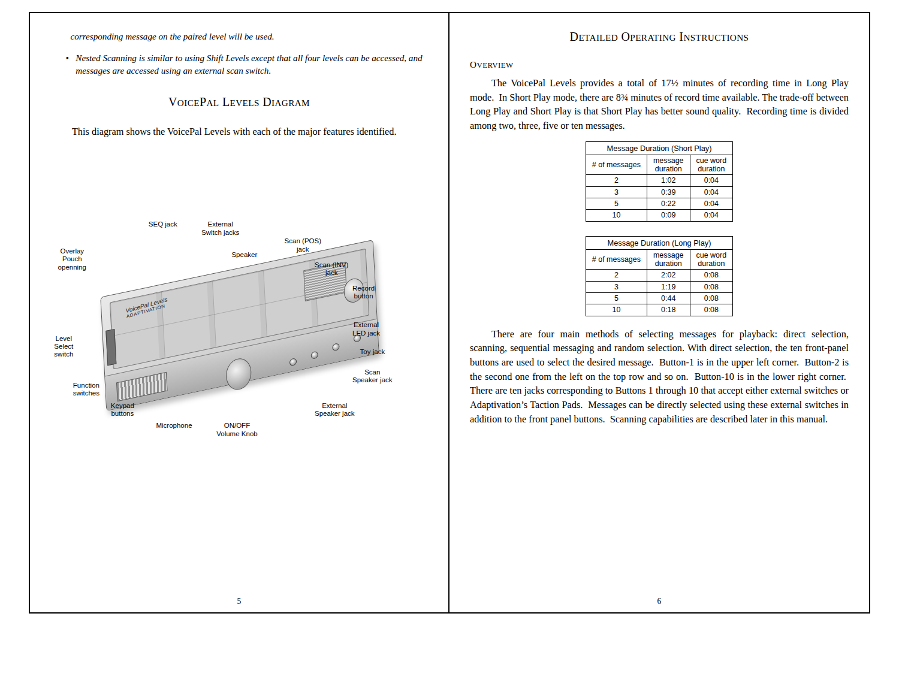corresponding message on the paired level will be used.
Nested Scanning is similar to using Shift Levels except that all four levels can be accessed, and messages are accessed using an external scan switch.
VOICE PAL LEVELS DIAGRAM
This diagram shows the VoicePal Levels with each of the major features identified.
VoicePal LevelsADAPTIVATION
Overlay
Pouch
openning
SEQ jack
External
Switch jacks
Speaker
Scan (POS)
jack
Scan (INV)
jack
Record
button
External
LED jack
Toy jack
Scan
Speaker jack
External
Speaker jack
ON/OFF
Volume Knob
Microphone
Keypad
buttons
Function
switches
Level
Select
switch
5
DETAILED OPERATING INSTRUCTIONS
OVERVIEW
The VoicePal Levels provides a total of 17½ minutes of recording time in Long Play mode. In Short Play mode, there are 8¾ minutes of record time available. The trade-off between Long Play and Short Play is that Short Play has better sound quality. Recording time is divided among two, three, five or ten messages.
Message Duration (Short Play)
| # of messages | message duration | cue word duration |
| --- | --- | --- |
| 2 | 1:02 | 0:04 |
| 3 | 0:39 | 0:04 |
| 5 | 0:22 | 0:04 |
| 10 | 0:09 | 0:04 |
Message Duration (Long Play)
| # of messages | message duration | cue word duration |
| --- | --- | --- |
| 2 | 2:02 | 0:08 |
| 3 | 1:19 | 0:08 |
| 5 | 0:44 | 0:08 |
| 10 | 0:18 | 0:08 |
There are four main methods of selecting messages for playback: direct selection, scanning, sequential messaging and random selection. With direct selection, the ten front-panel buttons are used to select the desired message. Button-1 is in the upper left corner. Button-2 is the second one from the left on the top row and so on. Button-10 is in the lower right corner. There are ten jacks corresponding to Buttons 1 through 10 that accept either external switches or Adaptivation’s Taction Pads. Messages can be directly selected using these external switches in addition to the front panel buttons. Scanning capabilities are described later in this manual.
6